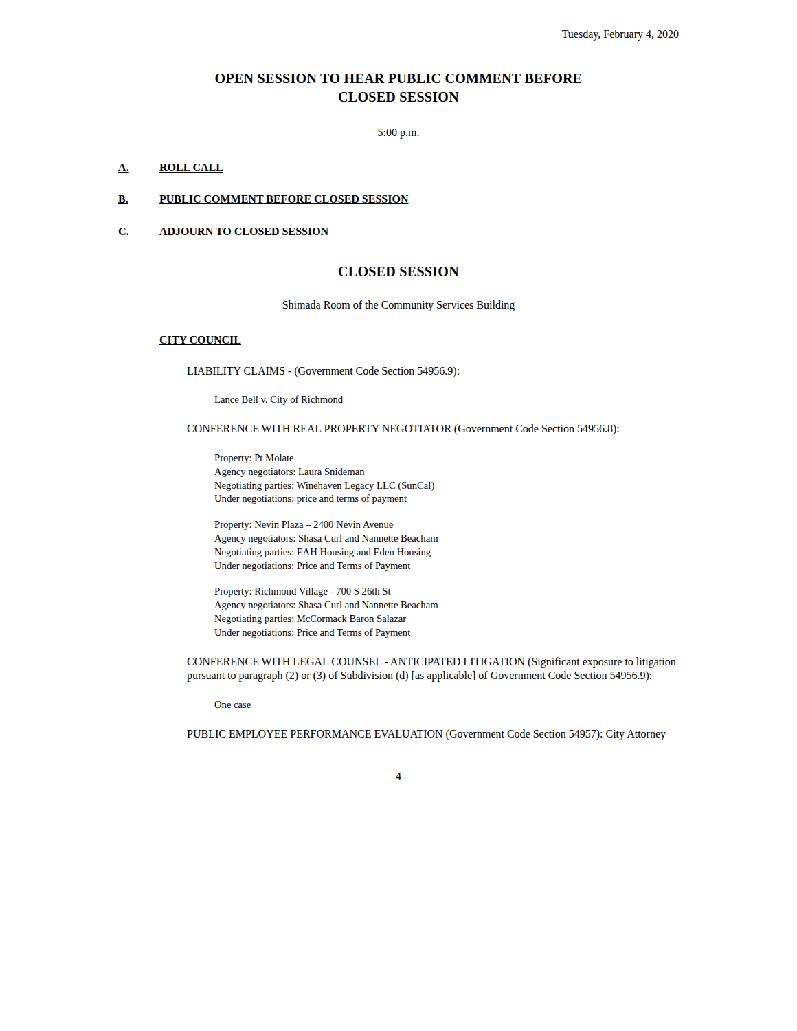Tuesday, February 4, 2020
OPEN SESSION TO HEAR PUBLIC COMMENT BEFORE
CLOSED SESSION
5:00 p.m.
A.
ROLL CALL
B.
PUBLIC COMMENT BEFORE CLOSED SESSION
C.
ADJOURN TO CLOSED SESSION
CLOSED SESSION
Shimada Room of the Community Services Building
CITY COUNCIL
LIABILITY CLAIMS - (Government Code Section 54956.9):
Lance Bell v. City of Richmond
CONFERENCE WITH REAL PROPERTY NEGOTIATOR (Government Code Section 54956.8):
Property: Pt Molate
Agency negotiators: Laura Snideman
Negotiating parties: Winehaven Legacy LLC (SunCal)
Under negotiations: price and terms of payment
Property: Nevin Plaza – 2400 Nevin Avenue
Agency negotiators: Shasa Curl and Nannette Beacham
Negotiating parties: EAH Housing and Eden Housing
Under negotiations: Price and Terms of Payment
Property: Richmond Village - 700 S 26th St
Agency negotiators: Shasa Curl and Nannette Beacham
Negotiating parties: McCormack Baron Salazar
Under negotiations: Price and Terms of Payment
CONFERENCE WITH LEGAL COUNSEL - ANTICIPATED LITIGATION (Significant exposure to litigation pursuant to paragraph (2) or (3) of Subdivision (d) [as applicable] of Government Code Section 54956.9):
One case
PUBLIC EMPLOYEE PERFORMANCE EVALUATION (Government Code Section 54957): City Attorney
4